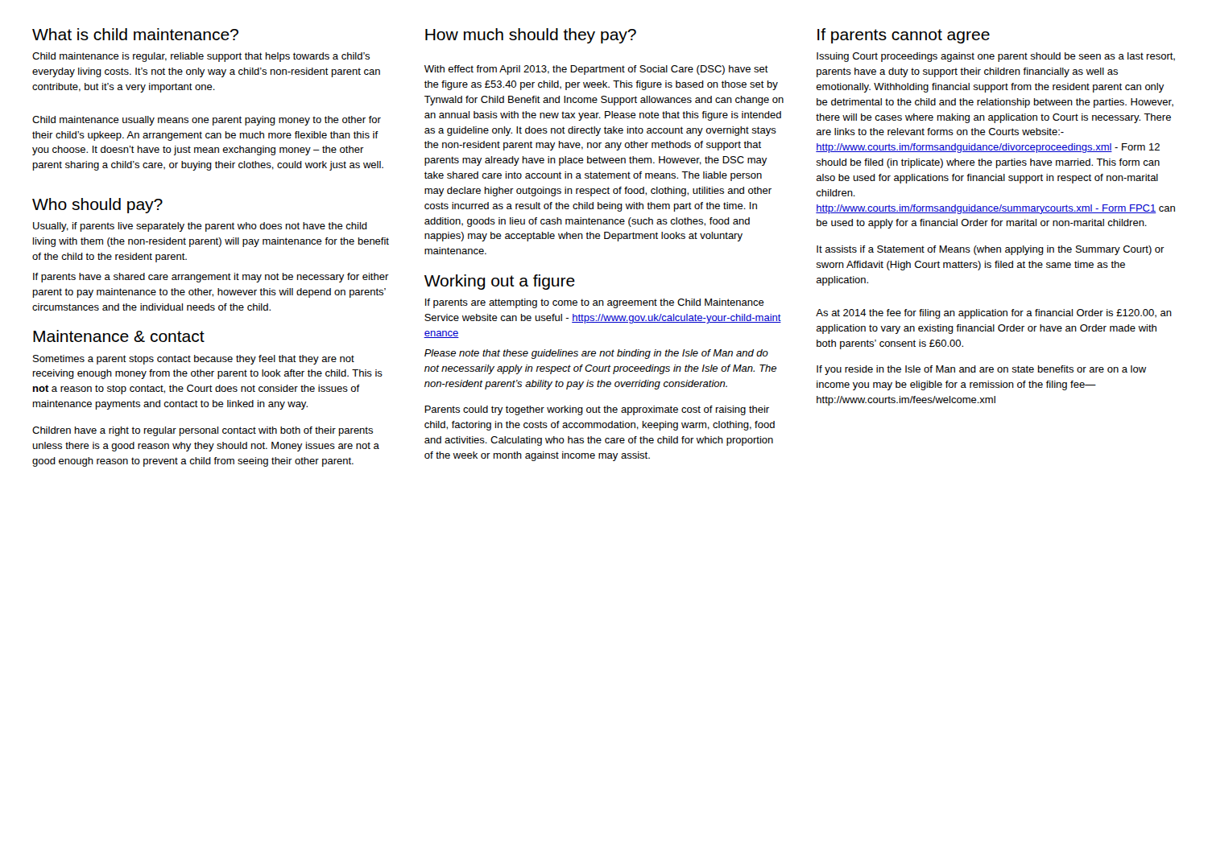What is child maintenance?
Child maintenance is regular, reliable support that helps towards a child’s everyday living costs. It’s not the only way a child’s non-resident parent can contribute, but it’s a very important one.
Child maintenance usually means one parent paying money to the other for their child’s upkeep. An arrangement can be much more flexible than this if you choose. It doesn’t have to just mean exchanging money – the other parent sharing a child’s care, or buying their clothes, could work just as well.
Who should pay?
Usually, if parents live separately the parent who does not have the child living with them (the non-resident parent) will pay maintenance for the benefit of the child to the resident parent.
If parents have a shared care arrangement it may not be necessary for either parent to pay maintenance to the other, however this will depend on parents’ circumstances and the individual needs of the child.
Maintenance & contact
Sometimes a parent stops contact because they feel that they are not receiving enough money from the other parent to look after the child. This is not a reason to stop contact, the Court does not consider the issues of maintenance payments and contact to be linked in any way.
Children have a right to regular personal contact with both of their parents unless there is a good reason why they should not. Money issues are not a good enough reason to prevent a child from seeing their other parent.
How much should they pay?
With effect from April 2013, the Department of Social Care (DSC) have set the figure as £53.40 per child, per week. This figure is based on those set by Tynwald for Child Benefit and Income Support allowances and can change on an annual basis with the new tax year. Please note that this figure is intended as a guideline only. It does not directly take into account any overnight stays the non-resident parent may have, nor any other methods of support that parents may already have in place between them. However, the DSC may take shared care into account in a statement of means. The liable person may declare higher outgoings in respect of food, clothing, utilities and other costs incurred as a result of the child being with them part of the time. In addition, goods in lieu of cash maintenance (such as clothes, food and nappies) may be acceptable when the Department looks at voluntary maintenance.
Working out a figure
If parents are attempting to come to an agreement the Child Maintenance Service website can be useful - https://www.gov.uk/calculate-your-child-maintenance
Please note that these guidelines are not binding in the Isle of Man and do not necessarily apply in respect of Court proceedings in the Isle of Man. The non-resident parent’s ability to pay is the overriding consideration.
Parents could try together working out the approximate cost of raising their child, factoring in the costs of accommodation, keeping warm, clothing, food and activities. Calculating who has the care of the child for which proportion of the week or month against income may assist.
If parents cannot agree
Issuing Court proceedings against one parent should be seen as a last resort, parents have a duty to support their children financially as well as emotionally. Withholding financial support from the resident parent can only be detrimental to the child and the relationship between the parties. However, there will be cases where making an application to Court is necessary. There are links to the relevant forms on the Courts website:-
http://www.courts.im/formsandguidance/divorceproceedings.xml - Form 12 should be filed (in triplicate) where the parties have married. This form can also be used for applications for financial support in respect of non-marital children.
http://www.courts.im/formsandguidance/summarycourts.xml - Form FPC1 can be used to apply for a financial Order for marital or non-marital children.
It assists if a Statement of Means (when applying in the Summary Court) or sworn Affidavit (High Court matters) is filed at the same time as the application.
As at 2014 the fee for filing an application for a financial Order is £120.00, an application to vary an existing financial Order or have an Order made with both parents’ consent is £60.00.
If you reside in the Isle of Man and are on state benefits or are on a low income you may be eligible for a remission of the filing fee—
http://www.courts.im/fees/welcome.xml